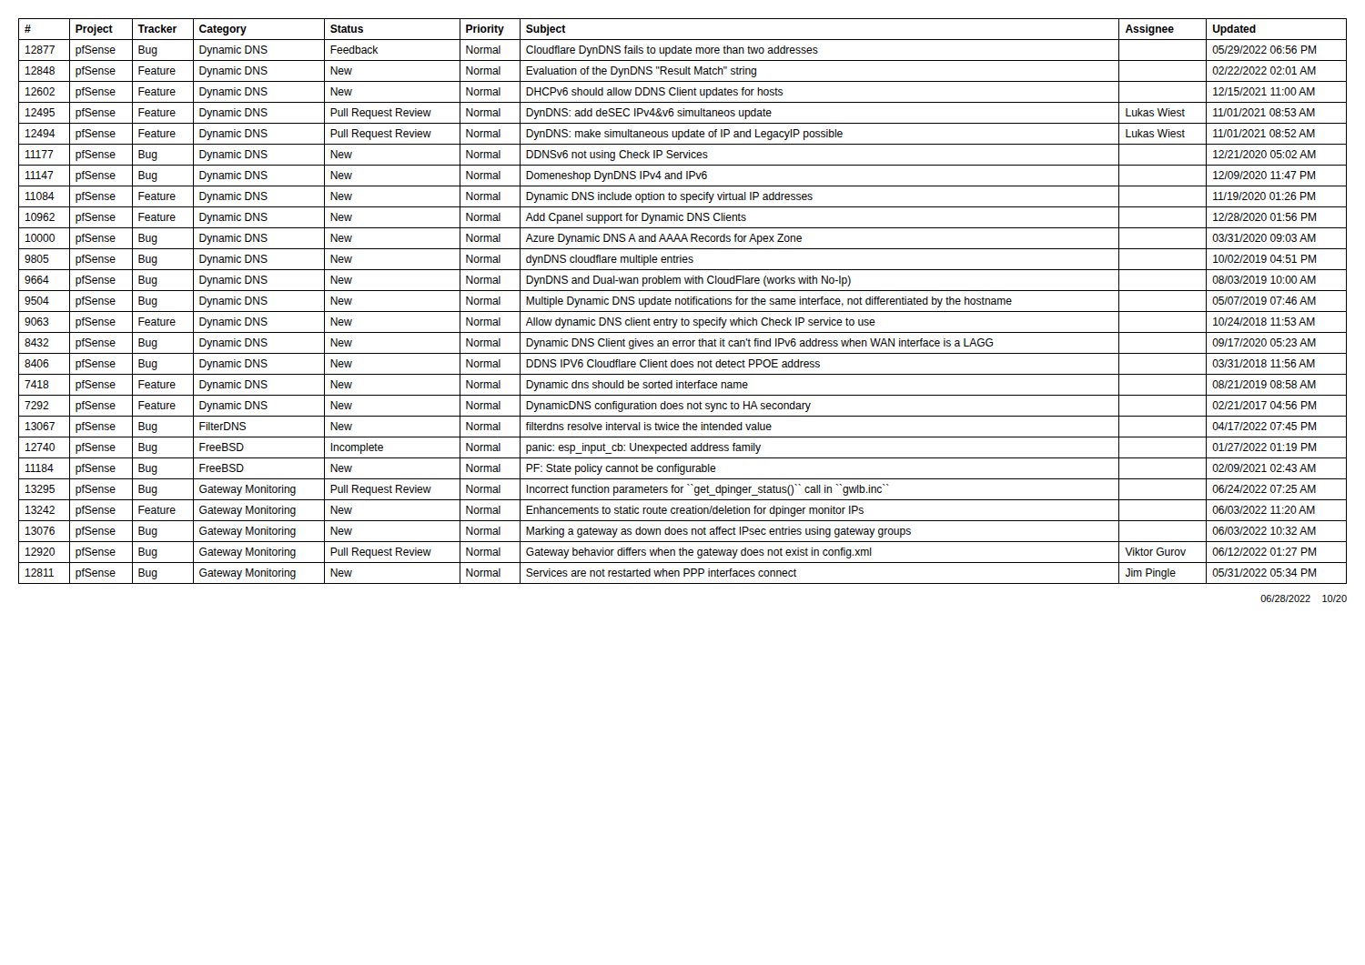| # | Project | Tracker | Category | Status | Priority | Subject | Assignee | Updated |
| --- | --- | --- | --- | --- | --- | --- | --- | --- |
| 12877 | pfSense | Bug | Dynamic DNS | Feedback | Normal | Cloudflare DynDNS fails to update more than two addresses | | 05/29/2022 06:56 PM |
| 12848 | pfSense | Feature | Dynamic DNS | New | Normal | Evaluation of the DynDNS "Result Match" string | | 02/22/2022 02:01 AM |
| 12602 | pfSense | Feature | Dynamic DNS | New | Normal | DHCPv6 should allow DDNS Client updates for hosts | | 12/15/2021 11:00 AM |
| 12495 | pfSense | Feature | Dynamic DNS | Pull Request Review | Normal | DynDNS: add deSEC IPv4&v6 simultaneos update | Lukas Wiest | 11/01/2021 08:53 AM |
| 12494 | pfSense | Feature | Dynamic DNS | Pull Request Review | Normal | DynDNS: make simultaneous update of IP and LegacyIP possible | Lukas Wiest | 11/01/2021 08:52 AM |
| 11177 | pfSense | Bug | Dynamic DNS | New | Normal | DDNSv6 not using Check IP Services | | 12/21/2020 05:02 AM |
| 11147 | pfSense | Bug | Dynamic DNS | New | Normal | Domeneshop DynDNS IPv4 and IPv6 | | 12/09/2020 11:47 PM |
| 11084 | pfSense | Feature | Dynamic DNS | New | Normal | Dynamic DNS include option to specify virtual IP addresses | | 11/19/2020 01:26 PM |
| 10962 | pfSense | Feature | Dynamic DNS | New | Normal | Add Cpanel support for Dynamic DNS Clients | | 12/28/2020 01:56 PM |
| 10000 | pfSense | Bug | Dynamic DNS | New | Normal | Azure Dynamic DNS A and AAAA Records for Apex Zone | | 03/31/2020 09:03 AM |
| 9805 | pfSense | Bug | Dynamic DNS | New | Normal | dynDNS cloudflare multiple entries | | 10/02/2019 04:51 PM |
| 9664 | pfSense | Bug | Dynamic DNS | New | Normal | DynDNS and Dual-wan problem with CloudFlare (works with No-Ip) | | 08/03/2019 10:00 AM |
| 9504 | pfSense | Bug | Dynamic DNS | New | Normal | Multiple Dynamic DNS update notifications for the same interface, not differentiated by the hostname | | 05/07/2019 07:46 AM |
| 9063 | pfSense | Feature | Dynamic DNS | New | Normal | Allow dynamic DNS client entry to specify which Check IP service to use | | 10/24/2018 11:53 AM |
| 8432 | pfSense | Bug | Dynamic DNS | New | Normal | Dynamic DNS Client gives an error that it can't find IPv6 address when WAN interface is a LAGG | | 09/17/2020 05:23 AM |
| 8406 | pfSense | Bug | Dynamic DNS | New | Normal | DDNS IPV6 Cloudflare Client does not detect PPOE address | | 03/31/2018 11:56 AM |
| 7418 | pfSense | Feature | Dynamic DNS | New | Normal | Dynamic dns should be sorted interface name | | 08/21/2019 08:58 AM |
| 7292 | pfSense | Feature | Dynamic DNS | New | Normal | DynamicDNS configuration does not sync to HA secondary | | 02/21/2017 04:56 PM |
| 13067 | pfSense | Bug | FilterDNS | New | Normal | filterdns resolve interval is twice the intended value | | 04/17/2022 07:45 PM |
| 12740 | pfSense | Bug | FreeBSD | Incomplete | Normal | panic: esp_input_cb: Unexpected address family | | 01/27/2022 01:19 PM |
| 11184 | pfSense | Bug | FreeBSD | New | Normal | PF: State policy cannot be configurable | | 02/09/2021 02:43 AM |
| 13295 | pfSense | Bug | Gateway Monitoring | Pull Request Review | Normal | Incorrect function parameters for ``get_dpinger_status()`` call in ``gwlb.inc`` | | 06/24/2022 07:25 AM |
| 13242 | pfSense | Feature | Gateway Monitoring | New | Normal | Enhancements to static route creation/deletion for dpinger monitor IPs | | 06/03/2022 11:20 AM |
| 13076 | pfSense | Bug | Gateway Monitoring | New | Normal | Marking a gateway as down does not affect IPsec entries using gateway groups | | 06/03/2022 10:32 AM |
| 12920 | pfSense | Bug | Gateway Monitoring | Pull Request Review | Normal | Gateway behavior differs when the gateway does not exist in config.xml | Viktor Gurov | 06/12/2022 01:27 PM |
| 12811 | pfSense | Bug | Gateway Monitoring | New | Normal | Services are not restarted when PPP interfaces connect | Jim Pingle | 05/31/2022 05:34 PM |
06/28/2022 10/20